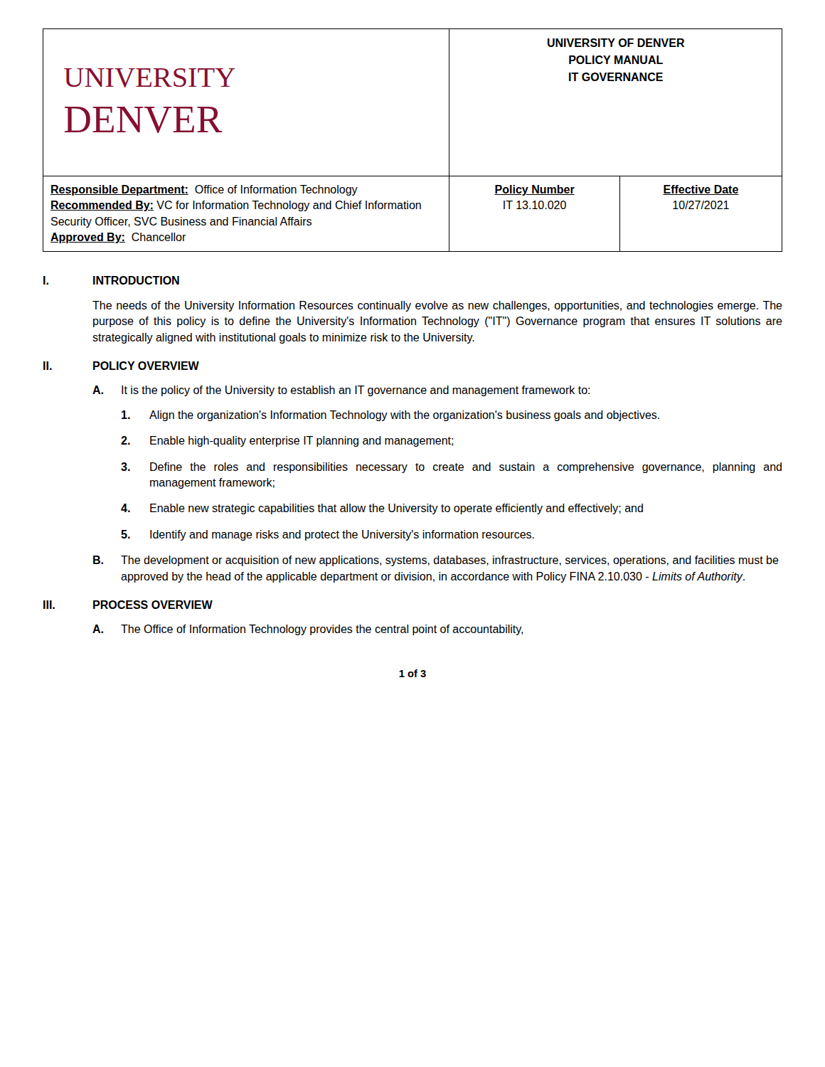| | UNIVERSITY OF DENVER POLICY MANUAL IT GOVERNANCE |
| Responsible Department: Office of Information Technology Recommended By: VC for Information Technology and Chief Information Security Officer, SVC Business and Financial Affairs Approved By: Chancellor | Policy Number IT 13.10.020 | Effective Date 10/27/2021 |
INTRODUCTION
The needs of the University Information Resources continually evolve as new challenges, opportunities, and technologies emerge. The purpose of this policy is to define the University's Information Technology ("IT") Governance program that ensures IT solutions are strategically aligned with institutional goals to minimize risk to the University.
POLICY OVERVIEW
It is the policy of the University to establish an IT governance and management framework to:
Align the organization's Information Technology with the organization's business goals and objectives.
Enable high-quality enterprise IT planning and management;
Define the roles and responsibilities necessary to create and sustain a comprehensive governance, planning and management framework;
Enable new strategic capabilities that allow the University to operate efficiently and effectively; and
Identify and manage risks and protect the University's information resources.
The development or acquisition of new applications, systems, databases, infrastructure, services, operations, and facilities must be approved by the head of the applicable department or division, in accordance with Policy FINA 2.10.030 - Limits of Authority.
PROCESS OVERVIEW
The Office of Information Technology provides the central point of accountability,
1 of 3